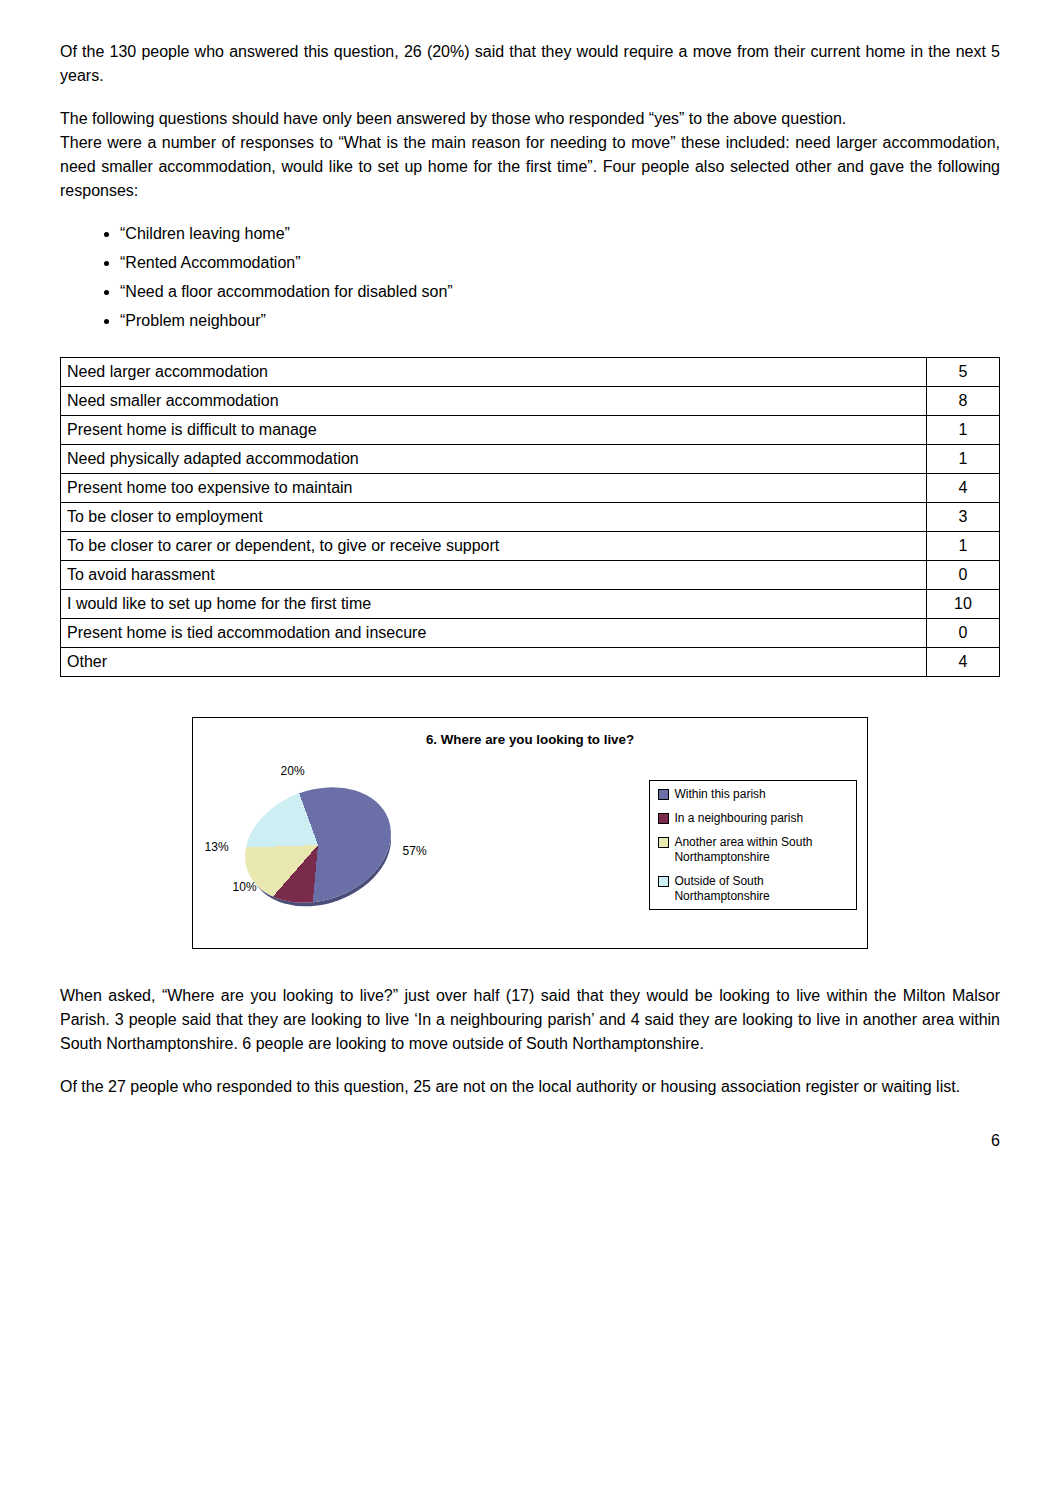Of the 130 people who answered this question, 26 (20%) said that they would require a move from their current home in the next 5 years.
The following questions should have only been answered by those who responded “yes” to the above question.
There were a number of responses to “What is the main reason for needing to move” these included: need larger accommodation, need smaller accommodation, would like to set up home for the first time”. Four people also selected other and gave the following responses:
“Children leaving home”
“Rented Accommodation”
“Need a floor accommodation for disabled son”
“Problem neighbour”
| Need larger accommodation | 5 |
| Need smaller accommodation | 8 |
| Present home is difficult to manage | 1 |
| Need physically adapted accommodation | 1 |
| Present home too expensive to maintain | 4 |
| To be closer to employment | 3 |
| To be closer to carer or dependent, to give or receive support | 1 |
| To avoid harassment | 0 |
| I would like to set up home for the first time | 10 |
| Present home is tied accommodation and insecure | 0 |
| Other | 4 |
6. Where are you looking to live?
20% 13% 10% 57%
Within this parish
In a neighbouring parish
Another area within South
Northamptonshire
Outside of South
Northamptonshire
When asked, “Where are you looking to live?” just over half (17) said that they would be looking to live within the Milton Malsor Parish. 3 people said that they are looking to live ‘In a neighbouring parish’ and 4 said they are looking to live in another area within South Northamptonshire. 6 people are looking to move outside of South Northamptonshire.
Of the 27 people who responded to this question, 25 are not on the local authority or housing association register or waiting list.
6